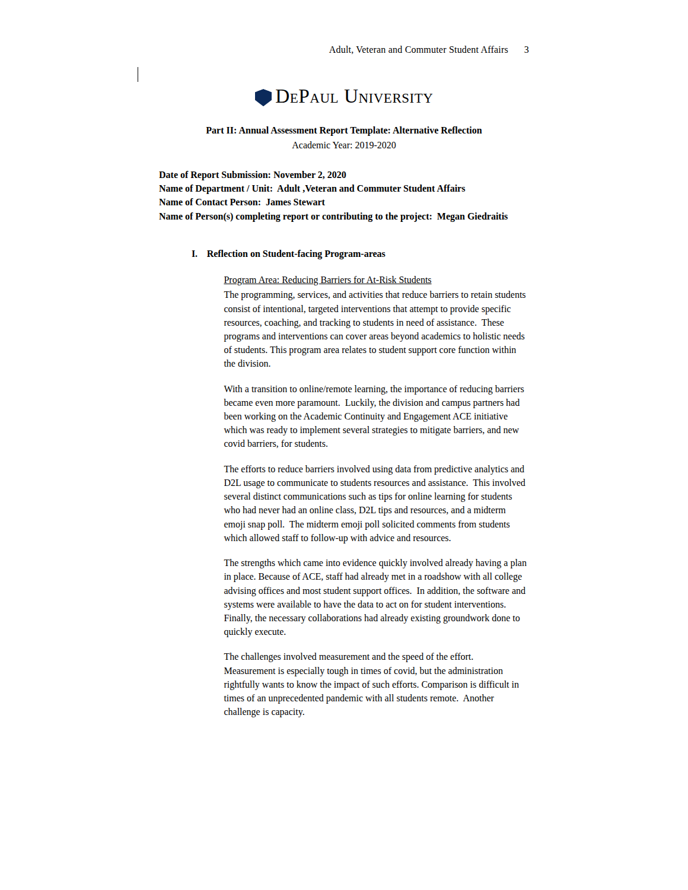Adult, Veteran and Commuter Student Affairs3
DePaul University
Part II: Annual Assessment Report Template: Alternative Reflection
Academic Year: 2019-2020
Date of Report Submission: November 2, 2020
Name of Department / Unit: Adult ,Veteran and Commuter Student Affairs
Name of Contact Person: James Stewart
Name of Person(s) completing report or contributing to the project: Megan Giedraitis
Reflection on Student-facing Program-areas
Program Area: Reducing Barriers for At-Risk Students
The programming, services, and activities that reduce barriers to retain students consist of intentional, targeted interventions that attempt to provide specific resources, coaching, and tracking to students in need of assistance. These programs and interventions can cover areas beyond academics to holistic needs of students. This program area relates to student support core function within the division.
With a transition to online/remote learning, the importance of reducing barriers became even more paramount. Luckily, the division and campus partners had been working on the Academic Continuity and Engagement ACE initiative which was ready to implement several strategies to mitigate barriers, and new covid barriers, for students.
The efforts to reduce barriers involved using data from predictive analytics and D2L usage to communicate to students resources and assistance. This involved several distinct communications such as tips for online learning for students who had never had an online class, D2L tips and resources, and a midterm emoji snap poll. The midterm emoji poll solicited comments from students which allowed staff to follow-up with advice and resources.
The strengths which came into evidence quickly involved already having a plan in place. Because of ACE, staff had already met in a roadshow with all college advising offices and most student support offices. In addition, the software and systems were available to have the data to act on for student interventions. Finally, the necessary collaborations had already existing groundwork done to quickly execute.
The challenges involved measurement and the speed of the effort. Measurement is especially tough in times of covid, but the administration rightfully wants to know the impact of such efforts. Comparison is difficult in times of an unprecedented pandemic with all students remote. Another challenge is capacity.